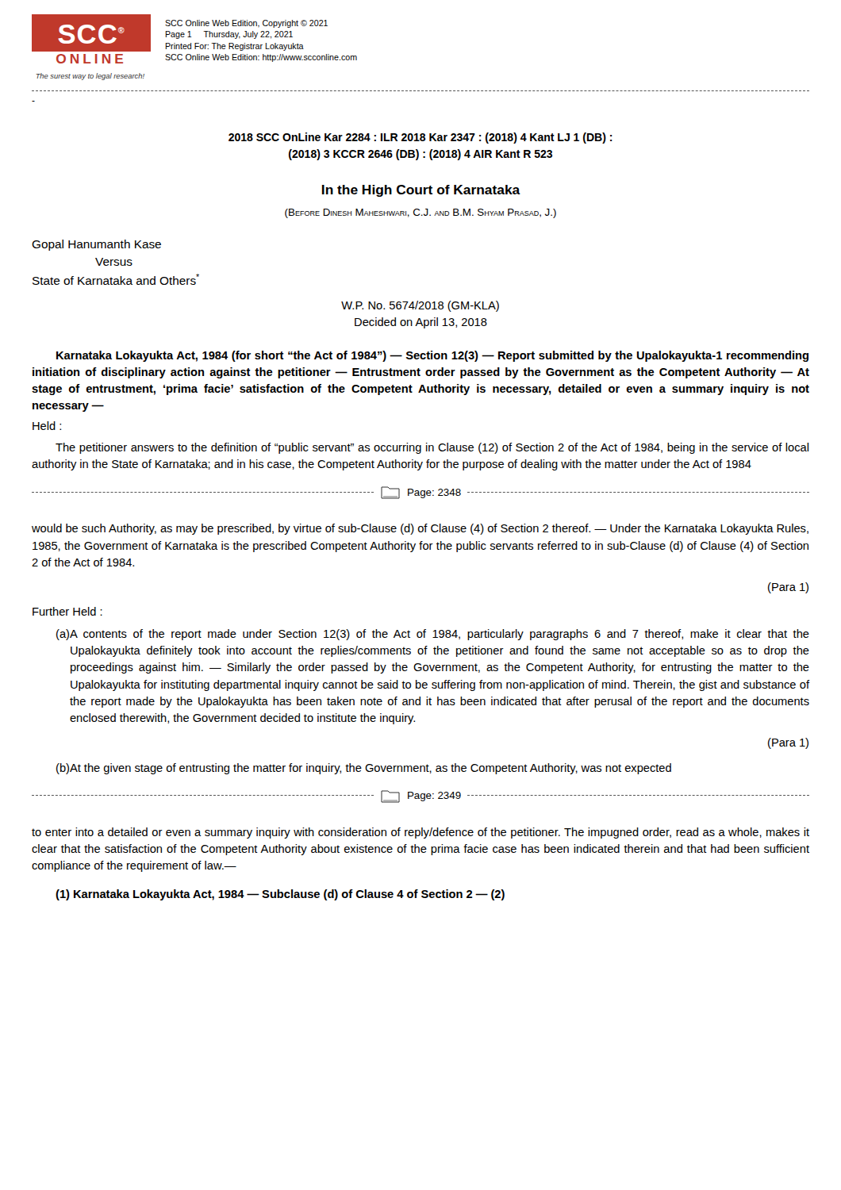SCC® ONLINE
The surest way to legal research!
SCC Online Web Edition, Copyright © 2021
Page 1 Thursday, July 22, 2021
Printed For: The Registrar Lokayukta
SCC Online Web Edition: http://www.scconline.com
-
2018 SCC OnLine Kar 2284 : ILR 2018 Kar 2347 : (2018) 4 Kant LJ 1 (DB) :
(2018) 3 KCCR 2646 (DB) : (2018) 4 AIR Kant R 523
In the High Court of Karnataka
(Before Dinesh Maheshwari, C.J. and B.M. Shyam Prasad, J.)
Gopal Hanumanth Kase
Versus
State of Karnataka and Others*
W.P. No. 5674/2018 (GM-KLA)
Decided on April 13, 2018
Karnataka Lokayukta Act, 1984 (for short “the Act of 1984”) — Section 12(3) — Report submitted by the Upalokayukta-1 recommending initiation of disciplinary action against the petitioner — Entrustment order passed by the Government as the Competent Authority — At stage of entrustment, ‘prima facie’ satisfaction of the Competent Authority is necessary, detailed or even a summary inquiry is not necessary —
Held :
The petitioner answers to the definition of “public servant” as occurring in Clause (12) of Section 2 of the Act of 1984, being in the service of local authority in the State of Karnataka; and in his case, the Competent Authority for the purpose of dealing with the matter under the Act of 1984
Page: 2348
would be such Authority, as may be prescribed, by virtue of sub-Clause (d) of Clause (4) of Section 2 thereof. — Under the Karnataka Lokayukta Rules, 1985, the Government of Karnataka is the prescribed Competent Authority for the public servants referred to in sub-Clause (d) of Clause (4) of Section 2 of the Act of 1984.
(Para 1)
Further Held :
(a) A contents of the report made under Section 12(3) of the Act of 1984, particularly paragraphs 6 and 7 thereof, make it clear that the Upalokayukta definitely took into account the replies/comments of the petitioner and found the same not acceptable so as to drop the proceedings against him. — Similarly the order passed by the Government, as the Competent Authority, for entrusting the matter to the Upalokayukta for instituting departmental inquiry cannot be said to be suffering from non-application of mind. Therein, the gist and substance of the report made by the Upalokayukta has been taken note of and it has been indicated that after perusal of the report and the documents enclosed therewith, the Government decided to institute the inquiry.
(Para 1)
(b) At the given stage of entrusting the matter for inquiry, the Government, as the Competent Authority, was not expected
Page: 2349
to enter into a detailed or even a summary inquiry with consideration of reply/defence of the petitioner. The impugned order, read as a whole, makes it clear that the satisfaction of the Competent Authority about existence of the prima facie case has been indicated therein and that had been sufficient compliance of the requirement of law.—
(1) Karnataka Lokayukta Act, 1984 — Subclause (d) of Clause 4 of Section 2 — (2)